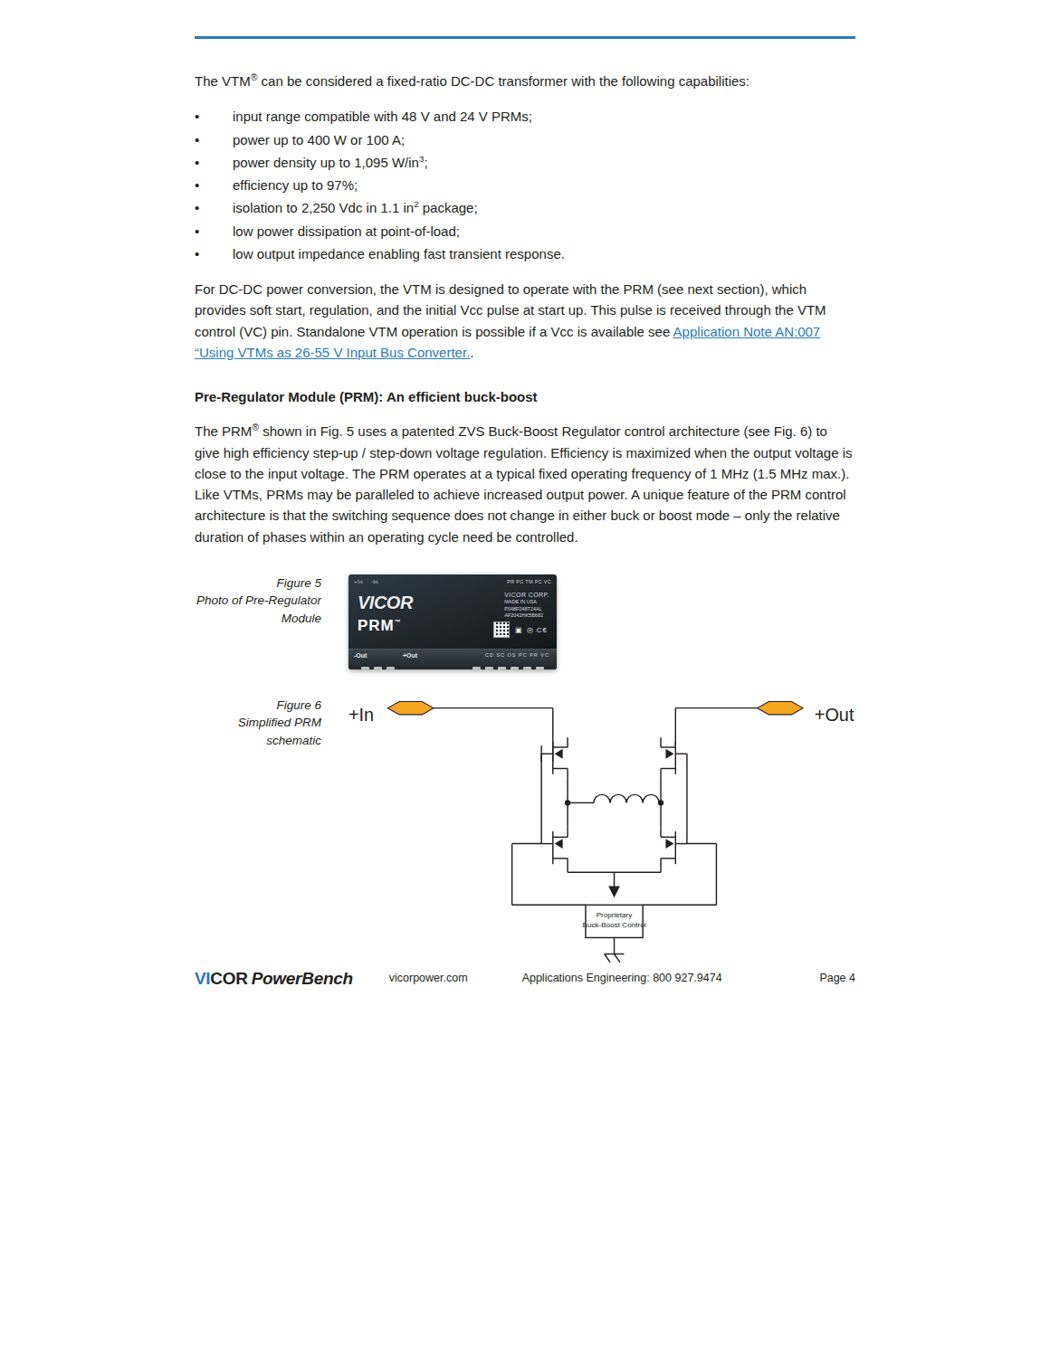The VTM® can be considered a fixed-ratio DC-DC transformer with the following capabilities:
input range compatible with 48 V and 24 V PRMs;
power up to 400 W or 100 A;
power density up to 1,095 W/in3;
efficiency up to 97%;
isolation to 2,250 Vdc in 1.1 in2 package;
low power dissipation at point-of-load;
low output impedance enabling fast transient response.
For DC-DC power conversion, the VTM is designed to operate with the PRM (see next section), which provides soft start, regulation, and the initial Vcc pulse at start up. This pulse is received through the VTM control (VC) pin. Standalone VTM operation is possible if a Vcc is available see Application Note AN:007 “Using VTMs as 26-55 V Input Bus Converter..
Pre-Regulator Module (PRM): An efficient buck-boost
The PRM® shown in Fig. 5 uses a patented ZVS Buck-Boost Regulator control architecture (see Fig. 6) to give high efficiency step-up / step-down voltage regulation. Efficiency is maximized when the output voltage is close to the input voltage. The PRM operates at a typical fixed operating frequency of 1 MHz (1.5 MHz max.). Like VTMs, PRMs may be paralleled to achieve increased output power. A unique feature of the PRM control architecture is that the switching sequence does not change in either buck or boost mode – only the relative duration of phases within an operating cycle need be controlled.
Figure 5
Photo of Pre-Regulator
Module
+In -In
PR PC TM PC VC
VICOR
PRM™
VICOR CORP.
MADE IN USA
P048F048T24AL
AF2042HK5B682
▣ ◎ C€
-Out
+Out
CD SC OS PC PR VC
Figure 6
Simplified PRM schematic
+In +Out Proprietary Buck-Boost Control
VI COR PowerBench
vicorpower.com
Applications Engineering: 800 927.9474
Page 4